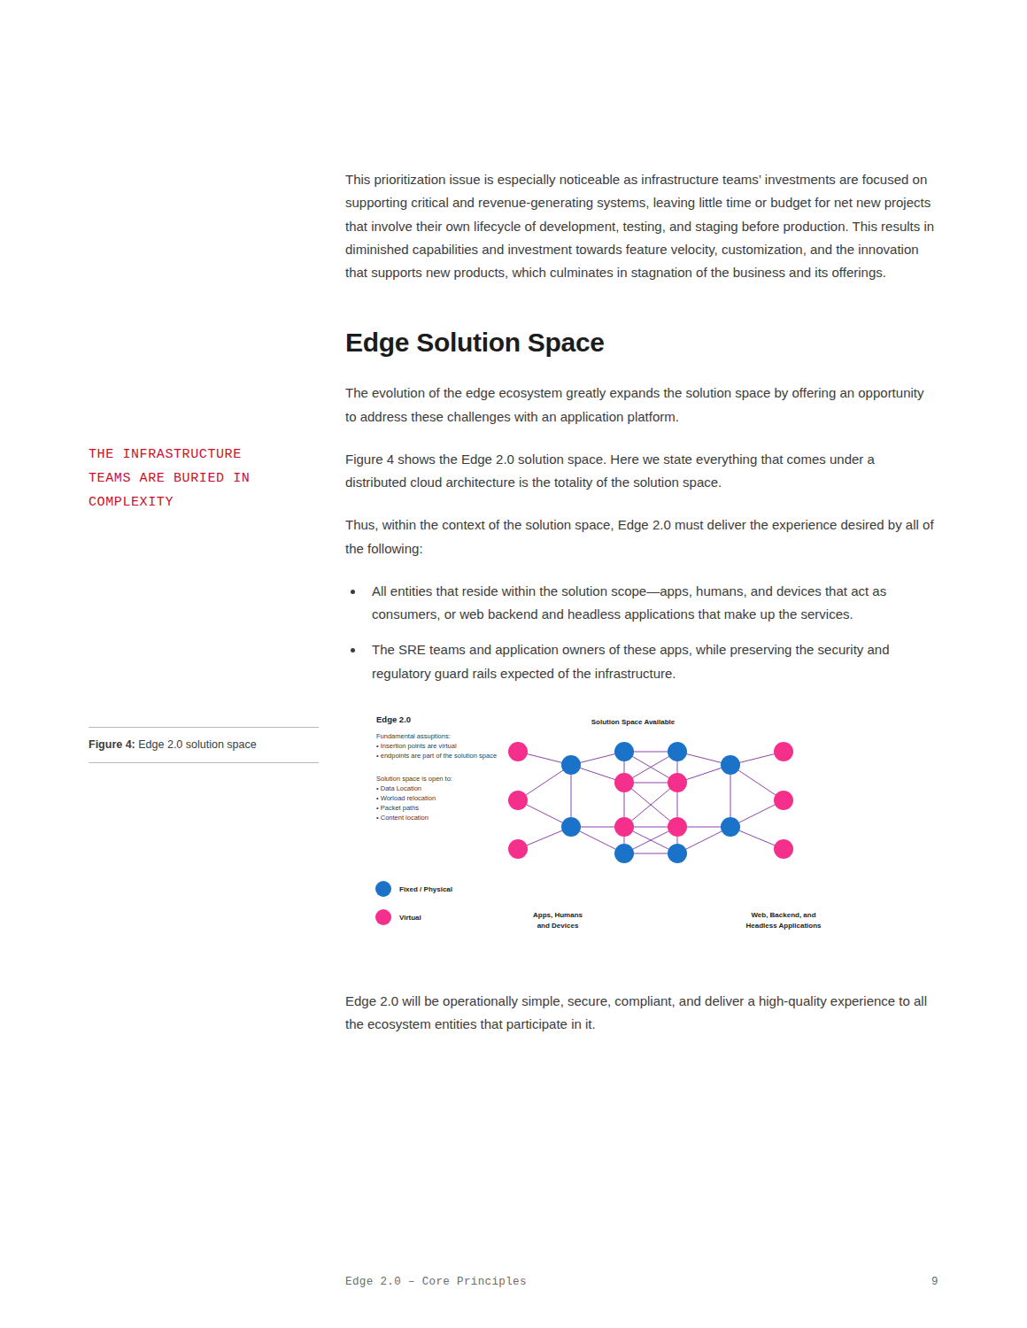The infrastructure
teams are buried in
complexity
Figure 4: Edge 2.0 solution space
This prioritization issue is especially noticeable as infrastructure teams’ investments are focused on supporting critical and revenue-generating systems, leaving little time or budget for net new projects that involve their own lifecycle of development, testing, and staging before production. This results in diminished capabilities and investment towards feature velocity, customization, and the innovation that supports new products, which culminates in stagnation of the business and its offerings.
Edge Solution Space
The evolution of the edge ecosystem greatly expands the solution space by offering an opportunity to address these challenges with an application platform.
Figure 4 shows the Edge 2.0 solution space. Here we state everything that comes under a distributed cloud architecture is the totality of the solution space.
Thus, within the context of the solution space, Edge 2.0 must deliver the experience desired by all of the following:
All entities that reside within the solution scope—apps, humans, and devices that act as consumers, or web backend and headless applications that make up the services.
The SRE teams and application owners of these apps, while preserving the security and regulatory guard rails expected of the infrastructure.
Edge 2.0 Fundamental assuptions: • Insertion points are virtual • endpoints are part of the solution space Solution space is open to: • Data Location • Worload relocation • Packet paths • Content location Solution Space Available Fixed / Physical Virtual Apps, Humans and Devices Web, Backend, and Headless Applications
Edge 2.0 will be operationally simple, secure, compliant, and deliver a high-quality experience to all the ecosystem entities that participate in it.
Edge 2.0 – Core Principles
9